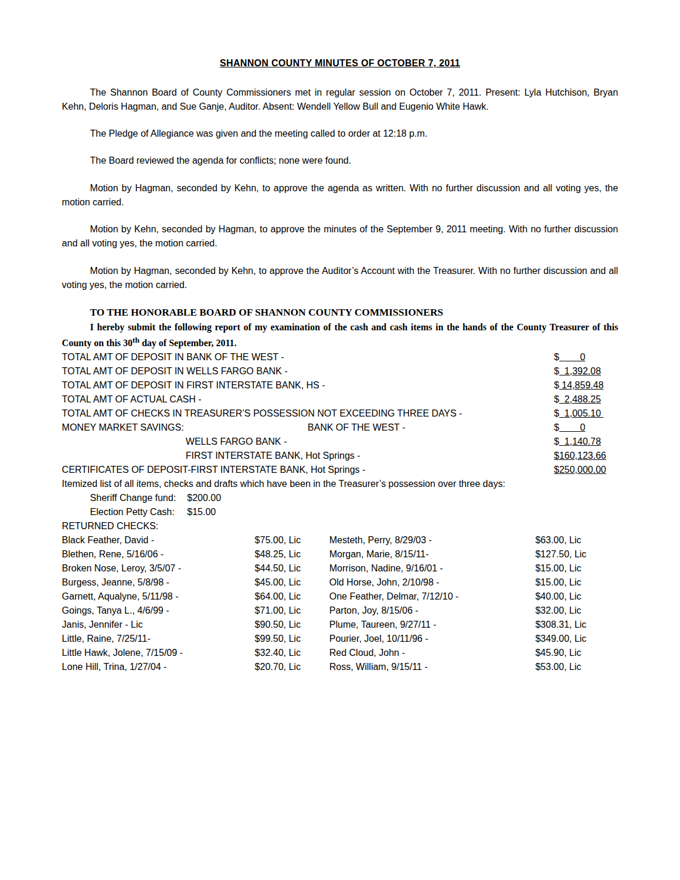SHANNON COUNTY MINUTES OF OCTOBER 7, 2011
The Shannon Board of County Commissioners met in regular session on October 7, 2011. Present: Lyla Hutchison, Bryan Kehn, Deloris Hagman, and Sue Ganje, Auditor. Absent: Wendell Yellow Bull and Eugenio White Hawk.
The Pledge of Allegiance was given and the meeting called to order at 12:18 p.m.
The Board reviewed the agenda for conflicts; none were found.
Motion by Hagman, seconded by Kehn, to approve the agenda as written. With no further discussion and all voting yes, the motion carried.
Motion by Kehn, seconded by Hagman, to approve the minutes of the September 9, 2011 meeting. With no further discussion and all voting yes, the motion carried.
Motion by Hagman, seconded by Kehn, to approve the Auditor’s Account with the Treasurer. With no further discussion and all voting yes, the motion carried.
TO THE HONORABLE BOARD OF SHANNON COUNTY COMMISSIONERS
I hereby submit the following report of my examination of the cash and cash items in the hands of the County Treasurer of this County on this 30th day of September, 2011.
| TOTAL AMT OF DEPOSIT IN BANK OF THE WEST - | $ 0 |
| TOTAL AMT OF DEPOSIT IN WELLS FARGO BANK - | $ 1,392.08 |
| TOTAL AMT OF DEPOSIT IN FIRST INTERSTATE BANK, HS - | $ 14,859.48 |
| TOTAL AMT OF ACTUAL CASH - | $ 2,488.25 |
| TOTAL AMT OF CHECKS IN TREASURER’S POSSESSION NOT EXCEEDING THREE DAYS - | $ 1,005.10 |
| MONEY MARKET SAVINGS: BANK OF THE WEST - | $ 0 |
| WELLS FARGO BANK - | $ 1,140.78 |
| FIRST INTERSTATE BANK, Hot Springs - | $160,123.66 |
| CERTIFICATES OF DEPOSIT-FIRST INTERSTATE BANK, Hot Springs - | $250,000.00 |
Itemized list of all items, checks and drafts which have been in the Treasurer’s possession over three days:
| Sheriff Change fund: | $200.00 |
| Election Petty Cash: | $15.00 |
RETURNED CHECKS:
| Black Feather, David - | $75.00, Lic | Mesteth, Perry, 8/29/03 - | $63.00, Lic |
| Blethen, Rene, 5/16/06 - | $48.25, Lic | Morgan, Marie, 8/15/11- | $127.50, Lic |
| Broken Nose, Leroy, 3/5/07 - | $44.50, Lic | Morrison, Nadine, 9/16/01 - | $15.00, Lic |
| Burgess, Jeanne, 5/8/98 - | $45.00, Lic | Old Horse, John, 2/10/98 - | $15.00, Lic |
| Garnett, Aqualyne, 5/11/98 - | $64.00, Lic | One Feather, Delmar, 7/12/10 - | $40.00, Lic |
| Goings, Tanya L., 4/6/99 - | $71.00, Lic | Parton, Joy, 8/15/06 - | $32.00, Lic |
| Janis, Jennifer - Lic | $90.50, Lic | Plume, Taureen, 9/27/11 - | $308.31, Lic |
| Little, Raine, 7/25/11- | $99.50, Lic | Pourier, Joel, 10/11/96 - | $349.00, Lic |
| Little Hawk, Jolene, 7/15/09 - | $32.40, Lic | Red Cloud, John - | $45.90, Lic |
| Lone Hill, Trina, 1/27/04 - | $20.70, Lic | Ross, William, 9/15/11 - | $53.00, Lic |